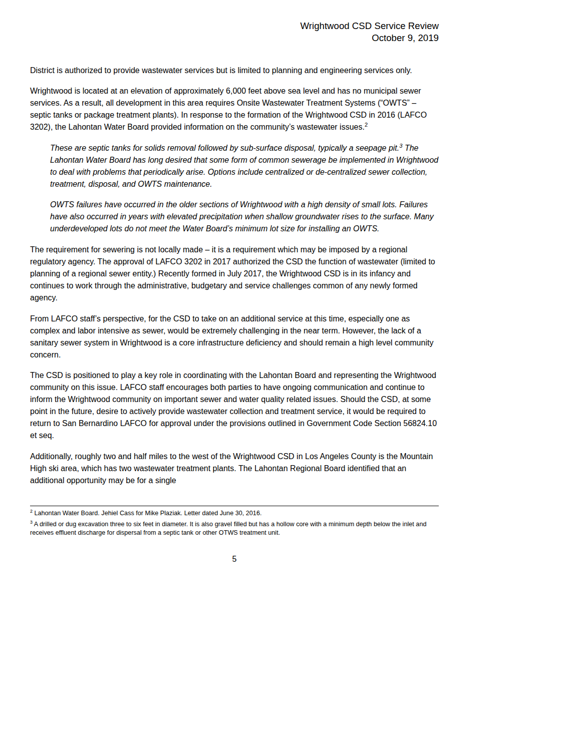Wrightwood CSD Service Review October 9, 2019
District is authorized to provide wastewater services but is limited to planning and engineering services only.
Wrightwood is located at an elevation of approximately 6,000 feet above sea level and has no municipal sewer services. As a result, all development in this area requires Onsite Wastewater Treatment Systems (“OWTS” – septic tanks or package treatment plants). In response to the formation of the Wrightwood CSD in 2016 (LAFCO 3202), the Lahontan Water Board provided information on the community’s wastewater issues.2
These are septic tanks for solids removal followed by sub-surface disposal, typically a seepage pit.3 The Lahontan Water Board has long desired that some form of common sewerage be implemented in Wrightwood to deal with problems that periodically arise. Options include centralized or de-centralized sewer collection, treatment, disposal, and OWTS maintenance.
OWTS failures have occurred in the older sections of Wrightwood with a high density of small lots. Failures have also occurred in years with elevated precipitation when shallow groundwater rises to the surface. Many underdeveloped lots do not meet the Water Board’s minimum lot size for installing an OWTS.
The requirement for sewering is not locally made – it is a requirement which may be imposed by a regional regulatory agency. The approval of LAFCO 3202 in 2017 authorized the CSD the function of wastewater (limited to planning of a regional sewer entity.) Recently formed in July 2017, the Wrightwood CSD is in its infancy and continues to work through the administrative, budgetary and service challenges common of any newly formed agency.
From LAFCO staff’s perspective, for the CSD to take on an additional service at this time, especially one as complex and labor intensive as sewer, would be extremely challenging in the near term. However, the lack of a sanitary sewer system in Wrightwood is a core infrastructure deficiency and should remain a high level community concern.
The CSD is positioned to play a key role in coordinating with the Lahontan Board and representing the Wrightwood community on this issue. LAFCO staff encourages both parties to have ongoing communication and continue to inform the Wrightwood community on important sewer and water quality related issues. Should the CSD, at some point in the future, desire to actively provide wastewater collection and treatment service, it would be required to return to San Bernardino LAFCO for approval under the provisions outlined in Government Code Section 56824.10 et seq.
Additionally, roughly two and half miles to the west of the Wrightwood CSD in Los Angeles County is the Mountain High ski area, which has two wastewater treatment plants. The Lahontan Regional Board identified that an additional opportunity may be for a single
2 Lahontan Water Board. Jehiel Cass for Mike Plaziak. Letter dated June 30, 2016.
3 A drilled or dug excavation three to six feet in diameter. It is also gravel filled but has a hollow core with a minimum depth below the inlet and receives effluent discharge for dispersal from a septic tank or other OTWS treatment unit.
5